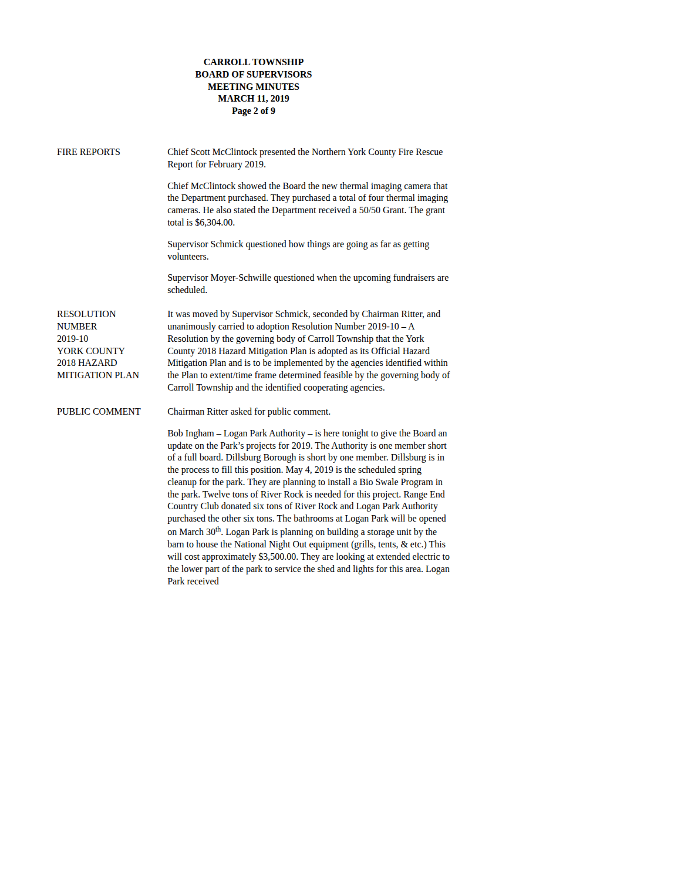CARROLL TOWNSHIP
BOARD OF SUPERVISORS
MEETING MINUTES
MARCH 11, 2019
Page 2 of 9
| FIRE REPORTS | Chief Scott McClintock presented the Northern York County Fire Rescue Report for February 2019. Chief McClintock showed the Board the new thermal imaging camera that the Department purchased. They purchased a total of four thermal imaging cameras. He also stated the Department received a 50/50 Grant. The grant total is $6,304.00. Supervisor Schmick questioned how things are going as far as getting volunteers. Supervisor Moyer-Schwille questioned when the upcoming fundraisers are scheduled. |
| RESOLUTION NUMBER 2019-10 YORK COUNTY 2018 HAZARD MITIGATION PLAN | It was moved by Supervisor Schmick, seconded by Chairman Ritter, and unanimously carried to adoption Resolution Number 2019-10 – A Resolution by the governing body of Carroll Township that the York County 2018 Hazard Mitigation Plan is adopted as its Official Hazard Mitigation Plan and is to be implemented by the agencies identified within the Plan to extent/time frame determined feasible by the governing body of Carroll Township and the identified cooperating agencies. |
| PUBLIC COMMENT | Chairman Ritter asked for public comment. Bob Ingham – Logan Park Authority – is here tonight to give the Board an update on the Park’s projects for 2019. The Authority is one member short of a full board. Dillsburg Borough is short by one member. Dillsburg is in the process to fill this position. May 4, 2019 is the scheduled spring cleanup for the park. They are planning to install a Bio Swale Program in the park. Twelve tons of River Rock is needed for this project. Range End Country Club donated six tons of River Rock and Logan Park Authority purchased the other six tons. The bathrooms at Logan Park will be opened on March 30 th . Logan Park is planning on building a storage unit by the barn to house the National Night Out equipment (grills, tents, & etc.) This will cost approximately $3,500.00. They are looking at extended electric to the lower part of the park to service the shed and lights for this area. Logan Park received |